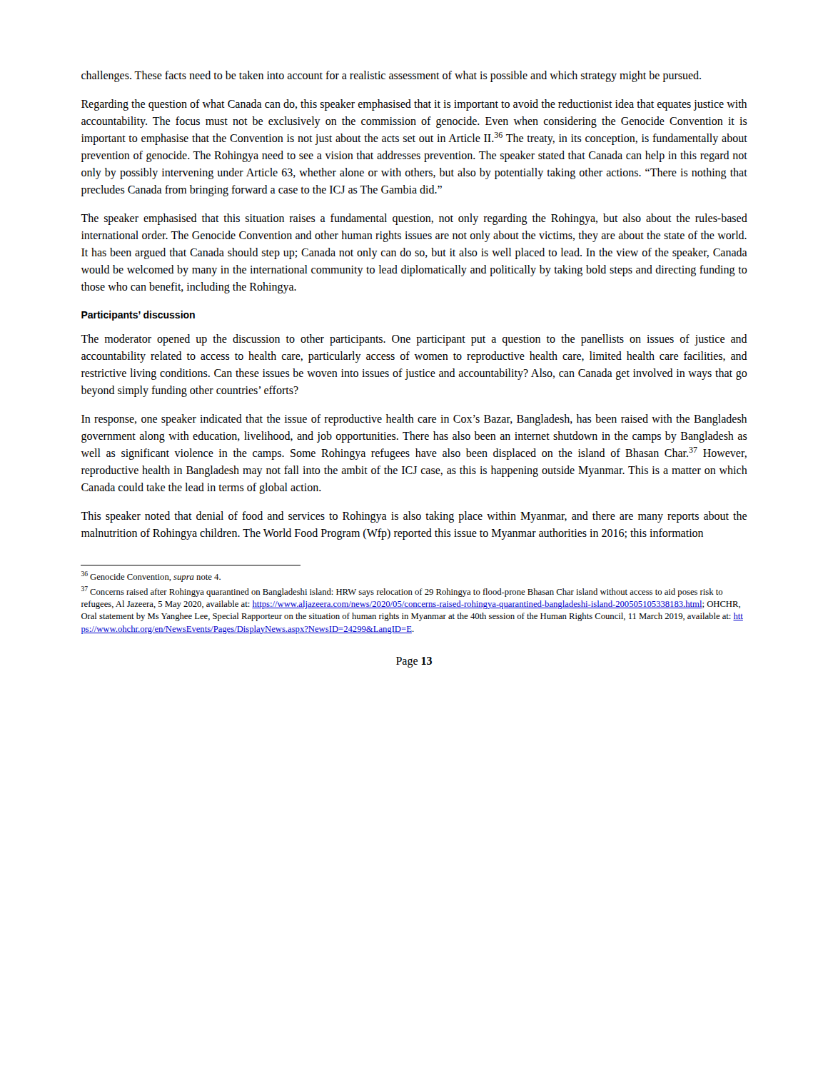challenges. These facts need to be taken into account for a realistic assessment of what is possible and which strategy might be pursued.
Regarding the question of what Canada can do, this speaker emphasised that it is important to avoid the reductionist idea that equates justice with accountability. The focus must not be exclusively on the commission of genocide. Even when considering the Genocide Convention it is important to emphasise that the Convention is not just about the acts set out in Article II.36 The treaty, in its conception, is fundamentally about prevention of genocide. The Rohingya need to see a vision that addresses prevention. The speaker stated that Canada can help in this regard not only by possibly intervening under Article 63, whether alone or with others, but also by potentially taking other actions. “There is nothing that precludes Canada from bringing forward a case to the ICJ as The Gambia did.”
The speaker emphasised that this situation raises a fundamental question, not only regarding the Rohingya, but also about the rules-based international order. The Genocide Convention and other human rights issues are not only about the victims, they are about the state of the world. It has been argued that Canada should step up; Canada not only can do so, but it also is well placed to lead. In the view of the speaker, Canada would be welcomed by many in the international community to lead diplomatically and politically by taking bold steps and directing funding to those who can benefit, including the Rohingya.
Participants’ discussion
The moderator opened up the discussion to other participants. One participant put a question to the panellists on issues of justice and accountability related to access to health care, particularly access of women to reproductive health care, limited health care facilities, and restrictive living conditions. Can these issues be woven into issues of justice and accountability? Also, can Canada get involved in ways that go beyond simply funding other countries’ efforts?
In response, one speaker indicated that the issue of reproductive health care in Cox’s Bazar, Bangladesh, has been raised with the Bangladesh government along with education, livelihood, and job opportunities. There has also been an internet shutdown in the camps by Bangladesh as well as significant violence in the camps. Some Rohingya refugees have also been displaced on the island of Bhasan Char.37 However, reproductive health in Bangladesh may not fall into the ambit of the ICJ case, as this is happening outside Myanmar. This is a matter on which Canada could take the lead in terms of global action.
This speaker noted that denial of food and services to Rohingya is also taking place within Myanmar, and there are many reports about the malnutrition of Rohingya children. The World Food Program (Wfp) reported this issue to Myanmar authorities in 2016; this information
36 Genocide Convention, supra note 4.
37 Concerns raised after Rohingya quarantined on Bangladeshi island: HRW says relocation of 29 Rohingya to flood-prone Bhasan Char island without access to aid poses risk to refugees, Al Jazeera, 5 May 2020, available at: https://www.aljazeera.com/news/2020/05/concerns-raised-rohingya-quarantined-bangladeshi-island-200505105338183.html; OHCHR, Oral statement by Ms Yanghee Lee, Special Rapporteur on the situation of human rights in Myanmar at the 40th session of the Human Rights Council, 11 March 2019, available at: https://www.ohchr.org/en/NewsEvents/Pages/DisplayNews.aspx?NewsID=24299&LangID=E.
Page 13